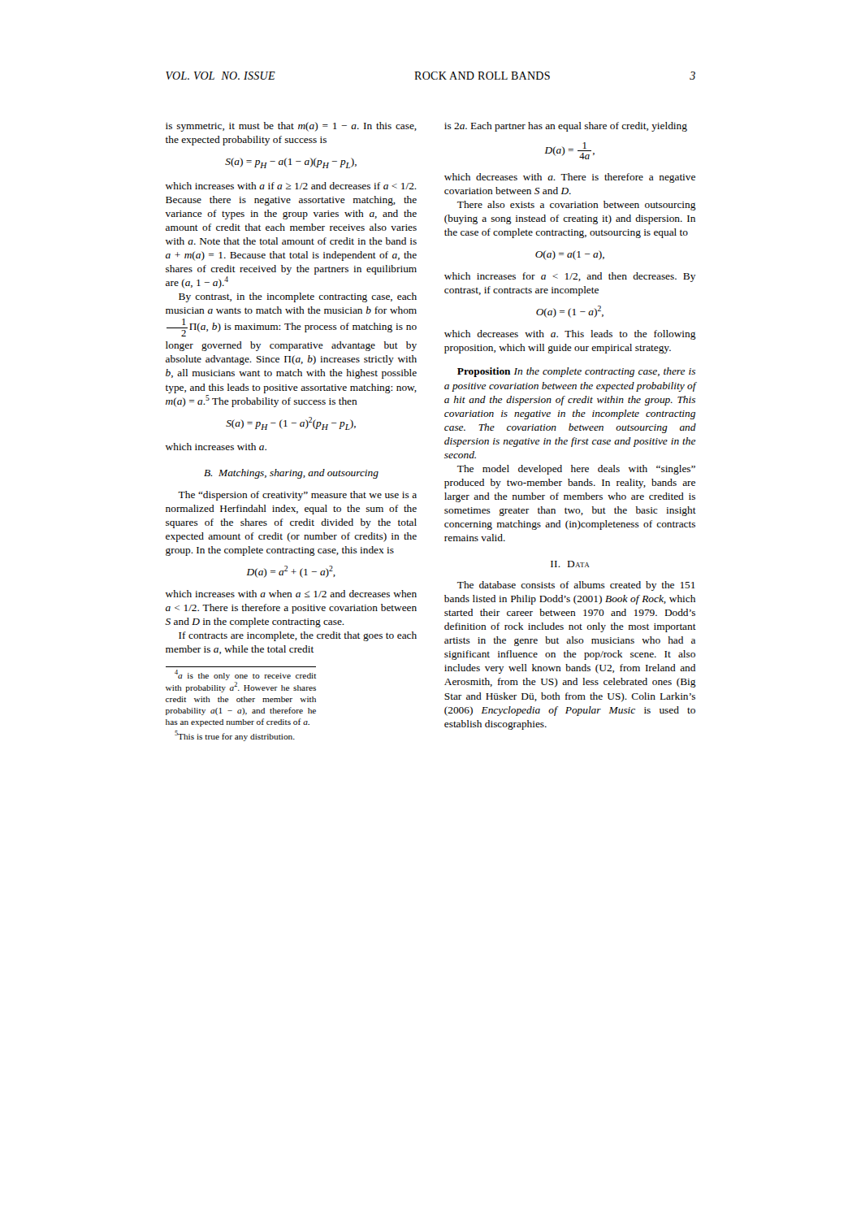VOL. VOL NO. ISSUE
ROCK AND ROLL BANDS
3
is symmetric, it must be that m(a) = 1 − a. In this case, the expected probability of success is
S(a) = pH − a(1 − a)(pH − pL),
which increases with a if a ≥ 1/2 and decreases if a < 1/2. Because there is negative assortative matching, the variance of types in the group varies with a, and the amount of credit that each member receives also varies with a. Note that the total amount of credit in the band is a + m(a) = 1. Because that total is independent of a, the shares of credit received by the partners in equilibrium are (a, 1 − a).4
By contrast, in the incomplete contracting case, each musician a wants to match with the musician b for whom 12 Π(a, b) is maximum: The process of matching is no longer governed by comparative advantage but by absolute advantage. Since Π(a, b) increases strictly with b, all musicians want to match with the highest possible type, and this leads to positive assortative matching: now, m(a) = a.5 The probability of success is then
S(a) = pH − (1 − a)2(pH − pL),
which increases with a.
B. Matchings, sharing, and outsourcing
The “dispersion of creativity” measure that we use is a normalized Herfindahl index, equal to the sum of the squares of the shares of credit divided by the total expected amount of credit (or number of credits) in the group. In the complete contracting case, this index is
D(a) = a2 + (1 − a)2,
which increases with a when a ≤ 1/2 and decreases when a < 1/2. There is therefore a positive covariation between S and D in the complete contracting case.
If contracts are incomplete, the credit that goes to each member is a, while the total credit
4a is the only one to receive credit with probability a2. However he shares credit with the other member with probability a(1 − a), and therefore he has an expected number of credits of a.
5This is true for any distribution.
is 2a. Each partner has an equal share of credit, yielding
D(a) = 14a,
which decreases with a. There is therefore a negative covariation between S and D.
There also exists a covariation between outsourcing (buying a song instead of creating it) and dispersion. In the case of complete contracting, outsourcing is equal to
O(a) = a(1 − a),
which increases for a < 1/2, and then decreases. By contrast, if contracts are incomplete
O(a) = (1 − a)2,
which decreases with a. This leads to the following proposition, which will guide our empirical strategy.
Proposition In the complete contracting case, there is a positive covariation between the expected probability of a hit and the dispersion of credit within the group. This covariation is negative in the incomplete contracting case. The covariation between outsourcing and dispersion is negative in the first case and positive in the second.
The model developed here deals with “singles” produced by two-member bands. In reality, bands are larger and the number of members who are credited is sometimes greater than two, but the basic insight concerning matchings and (in)completeness of contracts remains valid.
II. Data
The database consists of albums created by the 151 bands listed in Philip Dodd’s (2001) Book of Rock, which started their career between 1970 and 1979. Dodd’s definition of rock includes not only the most important artists in the genre but also musicians who had a significant influence on the pop/rock scene. It also includes very well known bands (U2, from Ireland and Aerosmith, from the US) and less celebrated ones (Big Star and Hüsker Dü, both from the US). Colin Larkin’s (2006) Encyclopedia of Popular Music is used to establish discographies.